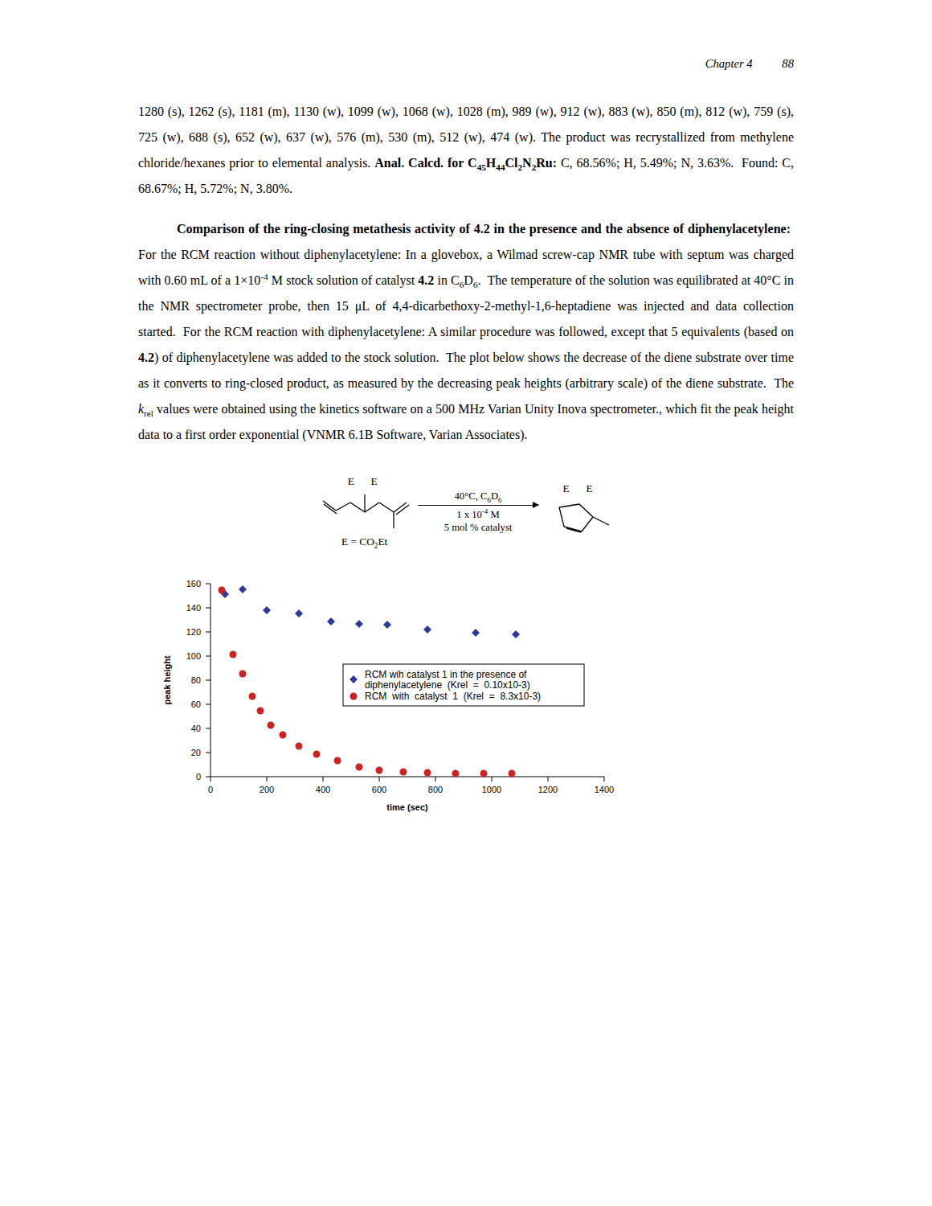Chapter 488
1280 (s), 1262 (s), 1181 (m), 1130 (w), 1099 (w), 1068 (w), 1028 (m), 989 (w), 912 (w), 883 (w), 850 (m), 812 (w), 759 (s), 725 (w), 688 (s), 652 (w), 637 (w), 576 (m), 530 (m), 512 (w), 474 (w). The product was recrystallized from methylene chloride/hexanes prior to elemental analysis. Anal. Calcd. for C45H44Cl2N2Ru: C, 68.56%; H, 5.49%; N, 3.63%. Found: C, 68.67%; H, 5.72%; N, 3.80%.
Comparison of the ring-closing metathesis activity of 4.2 in the presence and the absence of diphenylacetylene: For the RCM reaction without diphenylacetylene: In a glovebox, a Wilmad screw-cap NMR tube with septum was charged with 0.60 mL of a 1×10-4 M stock solution of catalyst 4.2 in C6D6. The temperature of the solution was equilibrated at 40°C in the NMR spectrometer probe, then 15 μL of 4,4-dicarbethoxy-2-methyl-1,6-heptadiene was injected and data collection started. For the RCM reaction with diphenylacetylene: A similar procedure was followed, except that 5 equivalents (based on 4.2) of diphenylacetylene was added to the stock solution. The plot below shows the decrease of the diene substrate over time as it converts to ring-closed product, as measured by the decreasing peak heights (arbitrary scale) of the diene substrate. The krel values were obtained using the kinetics software on a 500 MHz Varian Unity Inova spectrometer., which fit the peak height data to a first order exponential (VNMR 6.1B Software, Varian Associates).
E E
E = CO2Et
40°C, C6D6
1 x 10-4 M
5 mol % catalyst
E E
0 20 40 60 80 100 120 140 160 0 200 400 600 800 1000 1200 1400 time (sec) peak height RCM wih catalyst 1 in the presence of diphenylacetylene (Krel = 0.10x10-3) RCM with catalyst 1 (Krel = 8.3x10-3)